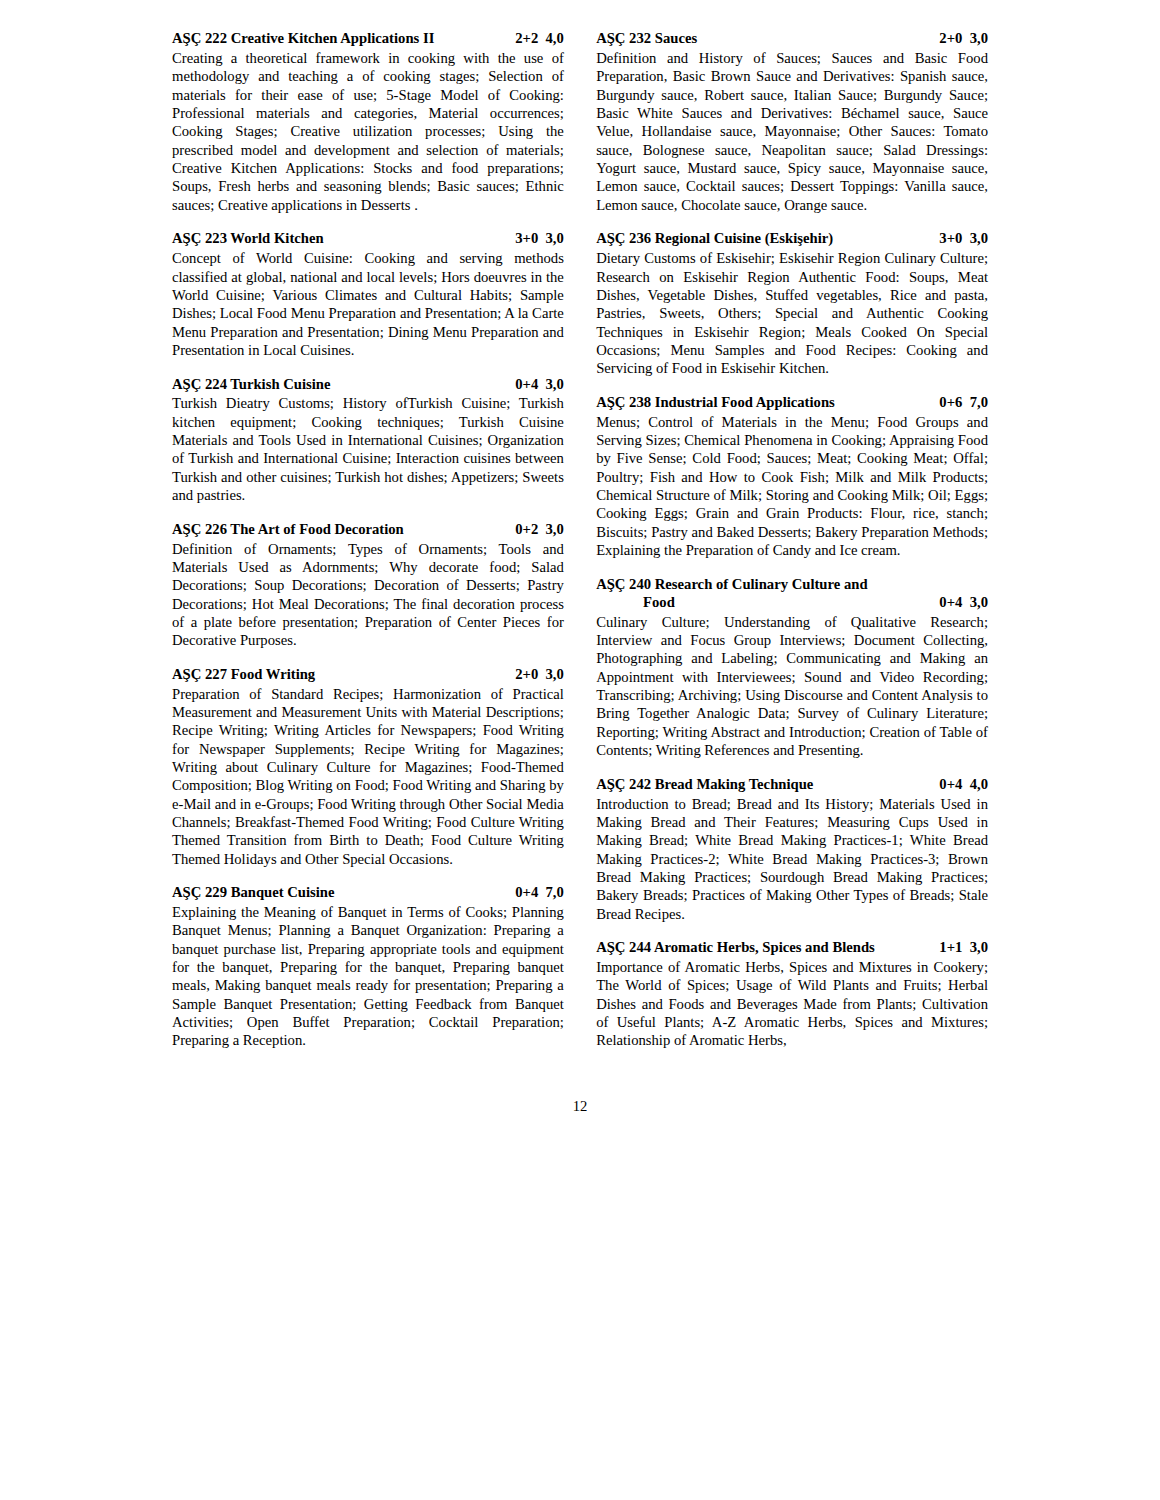AŞÇ 222 Creative Kitchen Applications II 2+2 4,0
Creating a theoretical framework in cooking with the use of methodology and teaching a of cooking stages; Selection of materials for their ease of use; 5-Stage Model of Cooking: Professional materials and categories, Material occurrences; Cooking Stages; Creative utilization processes; Using the prescribed model and development and selection of materials; Creative Kitchen Applications: Stocks and food preparations; Soups, Fresh herbs and seasoning blends; Basic sauces; Ethnic sauces; Creative applications in Desserts .
AŞÇ 223 World Kitchen 3+0 3,0
Concept of World Cuisine: Cooking and serving methods classified at global, national and local levels; Hors doeuvres in the World Cuisine; Various Climates and Cultural Habits; Sample Dishes; Local Food Menu Preparation and Presentation; A la Carte Menu Preparation and Presentation; Dining Menu Preparation and Presentation in Local Cuisines.
AŞÇ 224 Turkish Cuisine 0+4 3,0
Turkish Dieatry Customs; History ofTurkish Cuisine; Turkish kitchen equipment; Cooking techniques; Turkish Cuisine Materials and Tools Used in International Cuisines; Organization of Turkish and International Cuisine; Interaction cuisines between Turkish and other cuisines; Turkish hot dishes; Appetizers; Sweets and pastries.
AŞÇ 226 The Art of Food Decoration 0+2 3,0
Definition of Ornaments; Types of Ornaments; Tools and Materials Used as Adornments; Why decorate food; Salad Decorations; Soup Decorations; Decoration of Desserts; Pastry Decorations; Hot Meal Decorations; The final decoration process of a plate before presentation; Preparation of Center Pieces for Decorative Purposes.
AŞÇ 227 Food Writing 2+0 3,0
Preparation of Standard Recipes; Harmonization of Practical Measurement and Measurement Units with Material Descriptions; Recipe Writing; Writing Articles for Newspapers; Food Writing for Newspaper Supplements; Recipe Writing for Magazines; Writing about Culinary Culture for Magazines; Food-Themed Composition; Blog Writing on Food; Food Writing and Sharing by e-Mail and in e-Groups; Food Writing through Other Social Media Channels; Breakfast-Themed Food Writing; Food Culture Writing Themed Transition from Birth to Death; Food Culture Writing Themed Holidays and Other Special Occasions.
AŞÇ 229 Banquet Cuisine 0+4 7,0
Explaining the Meaning of Banquet in Terms of Cooks; Planning Banquet Menus; Planning a Banquet Organization: Preparing a banquet purchase list, Preparing appropriate tools and equipment for the banquet, Preparing for the banquet, Preparing banquet meals, Making banquet meals ready for presentation; Preparing a Sample Banquet Presentation; Getting Feedback from Banquet Activities; Open Buffet Preparation; Cocktail Preparation; Preparing a Reception.
AŞÇ 232 Sauces 2+0 3,0
Definition and History of Sauces; Sauces and Basic Food Preparation, Basic Brown Sauce and Derivatives: Spanish sauce, Burgundy sauce, Robert sauce, Italian Sauce; Burgundy Sauce; Basic White Sauces and Derivatives: Béchamel sauce, Sauce Velue, Hollandaise sauce, Mayonnaise; Other Sauces: Tomato sauce, Bolognese sauce, Neapolitan sauce; Salad Dressings: Yogurt sauce, Mustard sauce, Spicy sauce, Mayonnaise sauce, Lemon sauce, Cocktail sauces; Dessert Toppings: Vanilla sauce, Lemon sauce, Chocolate sauce, Orange sauce.
AŞÇ 236 Regional Cuisine (Eskişehir) 3+0 3,0
Dietary Customs of Eskisehir; Eskisehir Region Culinary Culture; Research on Eskisehir Region Authentic Food: Soups, Meat Dishes, Vegetable Dishes, Stuffed vegetables, Rice and pasta, Pastries, Sweets, Others; Special and Authentic Cooking Techniques in Eskisehir Region; Meals Cooked On Special Occasions; Menu Samples and Food Recipes: Cooking and Servicing of Food in Eskisehir Kitchen.
AŞÇ 238 Industrial Food Applications 0+6 7,0
Menus; Control of Materials in the Menu; Food Groups and Serving Sizes; Chemical Phenomena in Cooking; Appraising Food by Five Sense; Cold Food; Sauces; Meat; Cooking Meat; Offal; Poultry; Fish and How to Cook Fish; Milk and Milk Products; Chemical Structure of Milk; Storing and Cooking Milk; Oil; Eggs; Cooking Eggs; Grain and Grain Products: Flour, rice, stanch; Biscuits; Pastry and Baked Desserts; Bakery Preparation Methods; Explaining the Preparation of Candy and Ice cream.
AŞÇ 240 Research of Culinary Culture andFood 0+4 3,0
Culinary Culture; Understanding of Qualitative Research; Interview and Focus Group Interviews; Document Collecting, Photographing and Labeling; Communicating and Making an Appointment with Interviewees; Sound and Video Recording; Transcribing; Archiving; Using Discourse and Content Analysis to Bring Together Analogic Data; Survey of Culinary Literature; Reporting; Writing Abstract and Introduction; Creation of Table of Contents; Writing References and Presenting.
AŞÇ 242 Bread Making Technique 0+4 4,0
Introduction to Bread; Bread and Its History; Materials Used in Making Bread and Their Features; Measuring Cups Used in Making Bread; White Bread Making Practices-1; White Bread Making Practices-2; White Bread Making Practices-3; Brown Bread Making Practices; Sourdough Bread Making Practices; Bakery Breads; Practices of Making Other Types of Breads; Stale Bread Recipes.
AŞÇ 244 Aromatic Herbs, Spices and Blends 1+1 3,0
Importance of Aromatic Herbs, Spices and Mixtures in Cookery; The World of Spices; Usage of Wild Plants and Fruits; Herbal Dishes and Foods and Beverages Made from Plants; Cultivation of Useful Plants; A-Z Aromatic Herbs, Spices and Mixtures; Relationship of Aromatic Herbs,
12